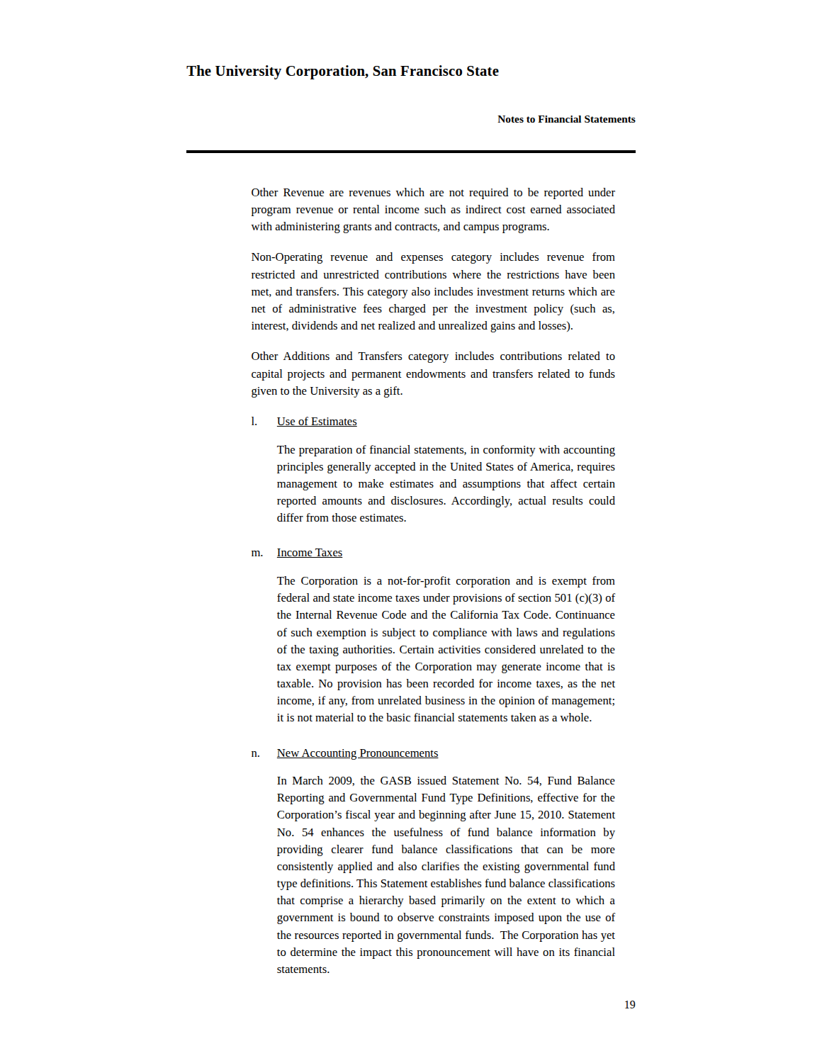The University Corporation, San Francisco State
Notes to Financial Statements
Other Revenue are revenues which are not required to be reported under program revenue or rental income such as indirect cost earned associated with administering grants and contracts, and campus programs.
Non-Operating revenue and expenses category includes revenue from restricted and unrestricted contributions where the restrictions have been met, and transfers. This category also includes investment returns which are net of administrative fees charged per the investment policy (such as, interest, dividends and net realized and unrealized gains and losses).
Other Additions and Transfers category includes contributions related to capital projects and permanent endowments and transfers related to funds given to the University as a gift.
l. Use of Estimates
The preparation of financial statements, in conformity with accounting principles generally accepted in the United States of America, requires management to make estimates and assumptions that affect certain reported amounts and disclosures. Accordingly, actual results could differ from those estimates.
m. Income Taxes
The Corporation is a not-for-profit corporation and is exempt from federal and state income taxes under provisions of section 501 (c)(3) of the Internal Revenue Code and the California Tax Code. Continuance of such exemption is subject to compliance with laws and regulations of the taxing authorities. Certain activities considered unrelated to the tax exempt purposes of the Corporation may generate income that is taxable. No provision has been recorded for income taxes, as the net income, if any, from unrelated business in the opinion of management; it is not material to the basic financial statements taken as a whole.
n. New Accounting Pronouncements
In March 2009, the GASB issued Statement No. 54, Fund Balance Reporting and Governmental Fund Type Definitions, effective for the Corporation’s fiscal year and beginning after June 15, 2010. Statement No. 54 enhances the usefulness of fund balance information by providing clearer fund balance classifications that can be more consistently applied and also clarifies the existing governmental fund type definitions. This Statement establishes fund balance classifications that comprise a hierarchy based primarily on the extent to which a government is bound to observe constraints imposed upon the use of the resources reported in governmental funds. The Corporation has yet to determine the impact this pronouncement will have on its financial statements.
19